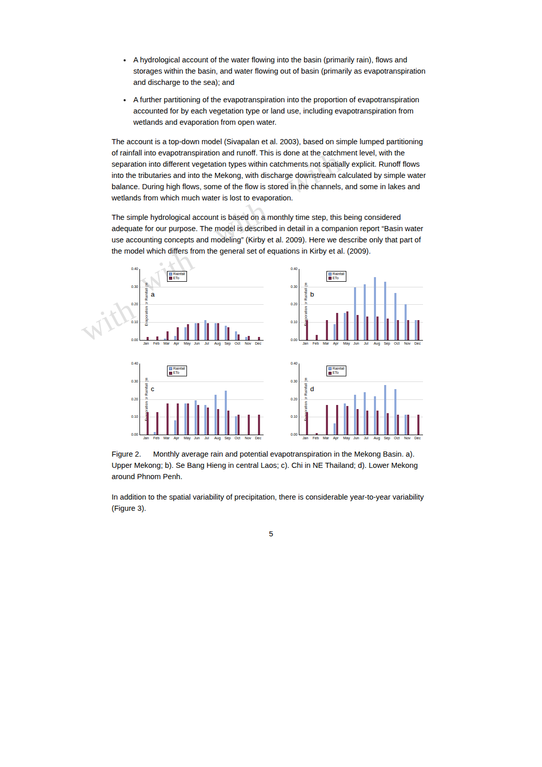A hydrological account of the water flowing into the basin (primarily rain), flows and storages within the basin, and water flowing out of basin (primarily as evapotranspiration and discharge to the sea); and
A further partitioning of the evapotranspiration into the proportion of evapotranspiration accounted for by each vegetation type or land use, including evapotranspiration from wetlands and evaporation from open water.
The account is a top-down model (Sivapalan et al. 2003), based on simple lumped partitioning of rainfall into evapotranspiration and runoff. This is done at the catchment level, with the separation into different vegetation types within catchments not spatially explicit. Runoff flows into the tributaries and into the Mekong, with discharge downstream calculated by simple water balance. During high flows, some of the flow is stored in the channels, and some in lakes and wetlands from which much water is lost to evaporation.
The simple hydrological account is based on a monthly time step, this being considered adequate for our purpose. The model is described in detail in a companion report “Basin water use accounting concepts and modeling” (Kirby et al. 2009). Here we describe only that part of the model which differs from the general set of equations in Kirby et al. (2009).
Evaporation or Rainfall (m
0.40 0.30 0.20 0.10 0.00
Rainfall
ETo
a
Jan Feb Mar Apr May Jun Jul Aug Sep Oct Nov Dec
Evaporation or Rainfall (m
0.40 0.30 0.20 0.10 0.00
Rainfall
ETo
b
Jan Feb Mar Apr May Jun Jul Aug Sep Oct Nov Dec
Evaporation or Rainfall (m
0.40 0.30 0.20 0.10 0.00
Rainfall
ETo
c
Jan Feb Mar Apr May Jun Jul Aug Sep Oct Nov Dec
Evaporation or Rainfall (m
0.40 0.30 0.20 0.10 0.00
Rainfall
ETo
d
Jan Feb Mar Apr May Jun Jul Aug Sep Oct Nov Dec
Figure 2. Monthly average rain and potential evapotranspiration in the Mekong Basin. a). Upper Mekong; b). Se Bang Hieng in central Laos; c). Chi in NE Thailand; d). Lower Mekong around Phnom Penh.
In addition to the spatial variability of precipitation, there is considerable year-to-year variability (Figure 3).
with
with
with
with
5